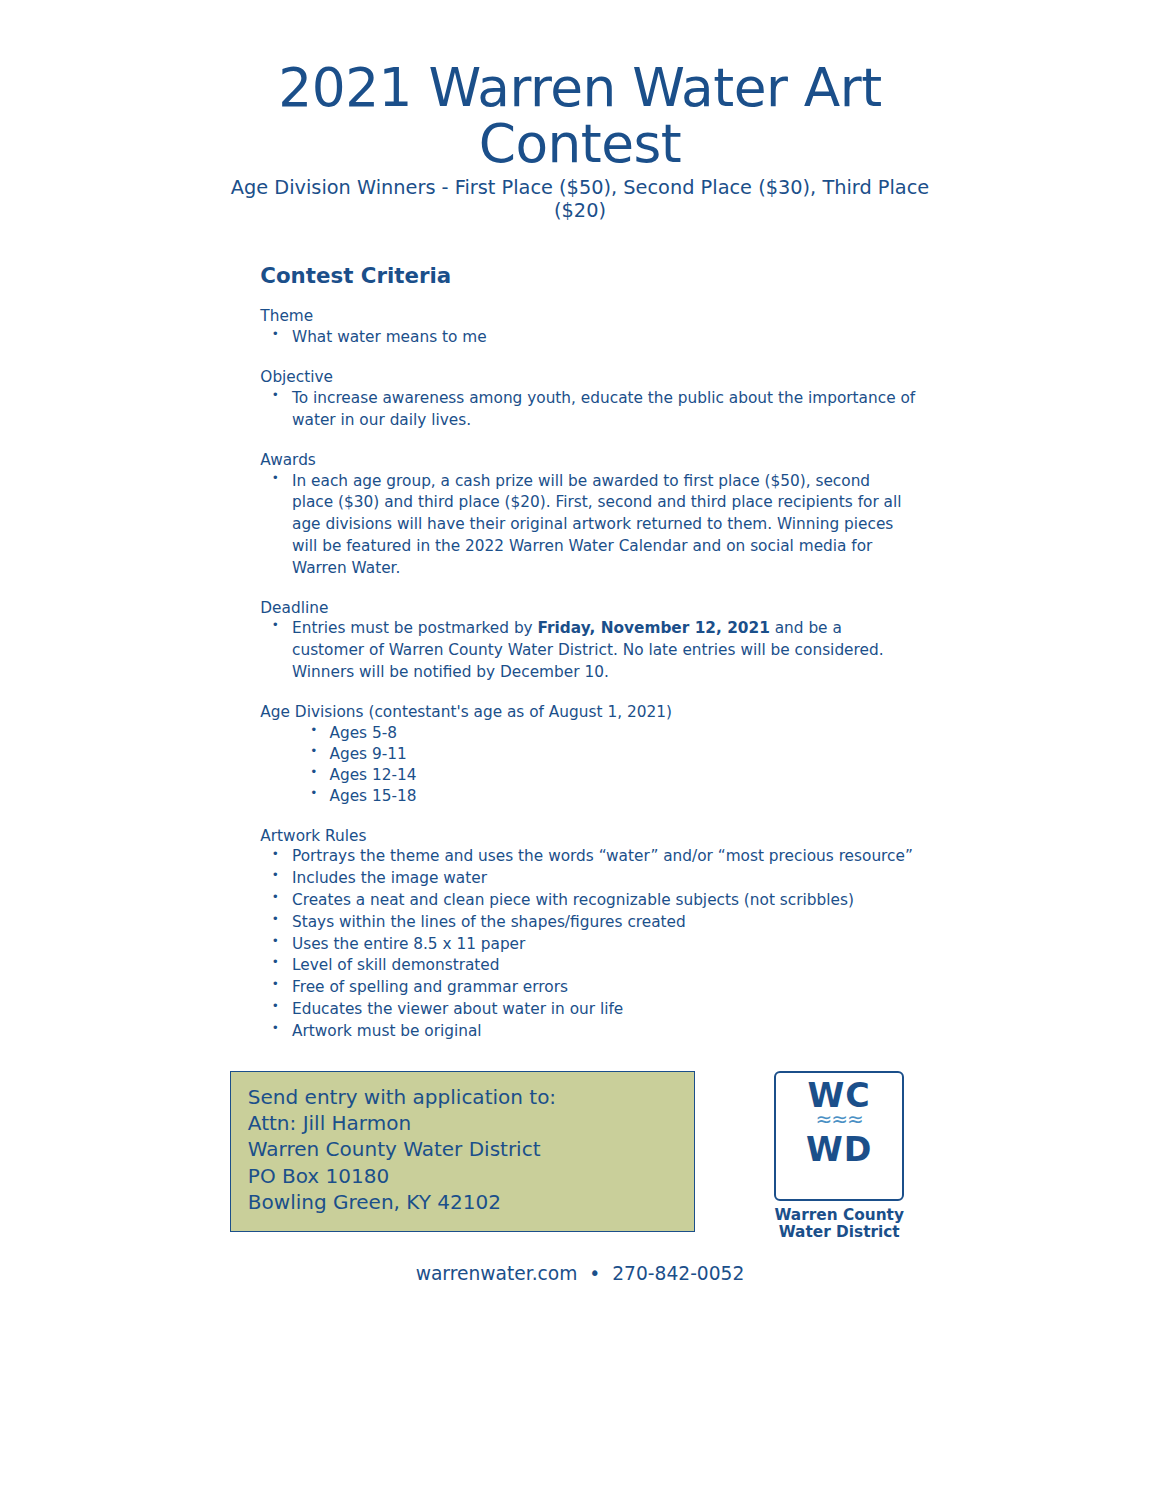2021 Warren Water Art Contest
Age Division Winners - First Place ($50), Second Place ($30), Third Place ($20)
Contest Criteria
Theme
What water means to me
Objective
To increase awareness among youth, educate the public about the importance of water in our daily lives.
Awards
In each age group, a cash prize will be awarded to first place ($50), second place ($30) and third place ($20). First, second and third place recipients for all age divisions will have their original artwork returned to them. Winning pieces will be featured in the 2022 Warren Water Calendar and on social media for Warren Water.
Deadline
Entries must be postmarked by Friday, November 12, 2021 and be a customer of Warren County Water District. No late entries will be considered. Winners will be notified by December 10.
Age Divisions (contestant's age as of August 1, 2021)
Ages 5-8
Ages 9-11
Ages 12-14
Ages 15-18
Artwork Rules
Portrays the theme and uses the words “water” and/or “most precious resource”
Includes the image water
Creates a neat and clean piece with recognizable subjects (not scribbles)
Stays within the lines of the shapes/figures created
Uses the entire 8.5 x 11 paper
Level of skill demonstrated
Free of spelling and grammar errors
Educates the viewer about water in our life
Artwork must be original
Send entry with application to:
Attn: Jill Harmon
Warren County Water District
PO Box 10180
Bowling Green, KY 42102
WC
≈≈≈
WD
Warren County
Water District
warrenwater.com • 270-842-0052